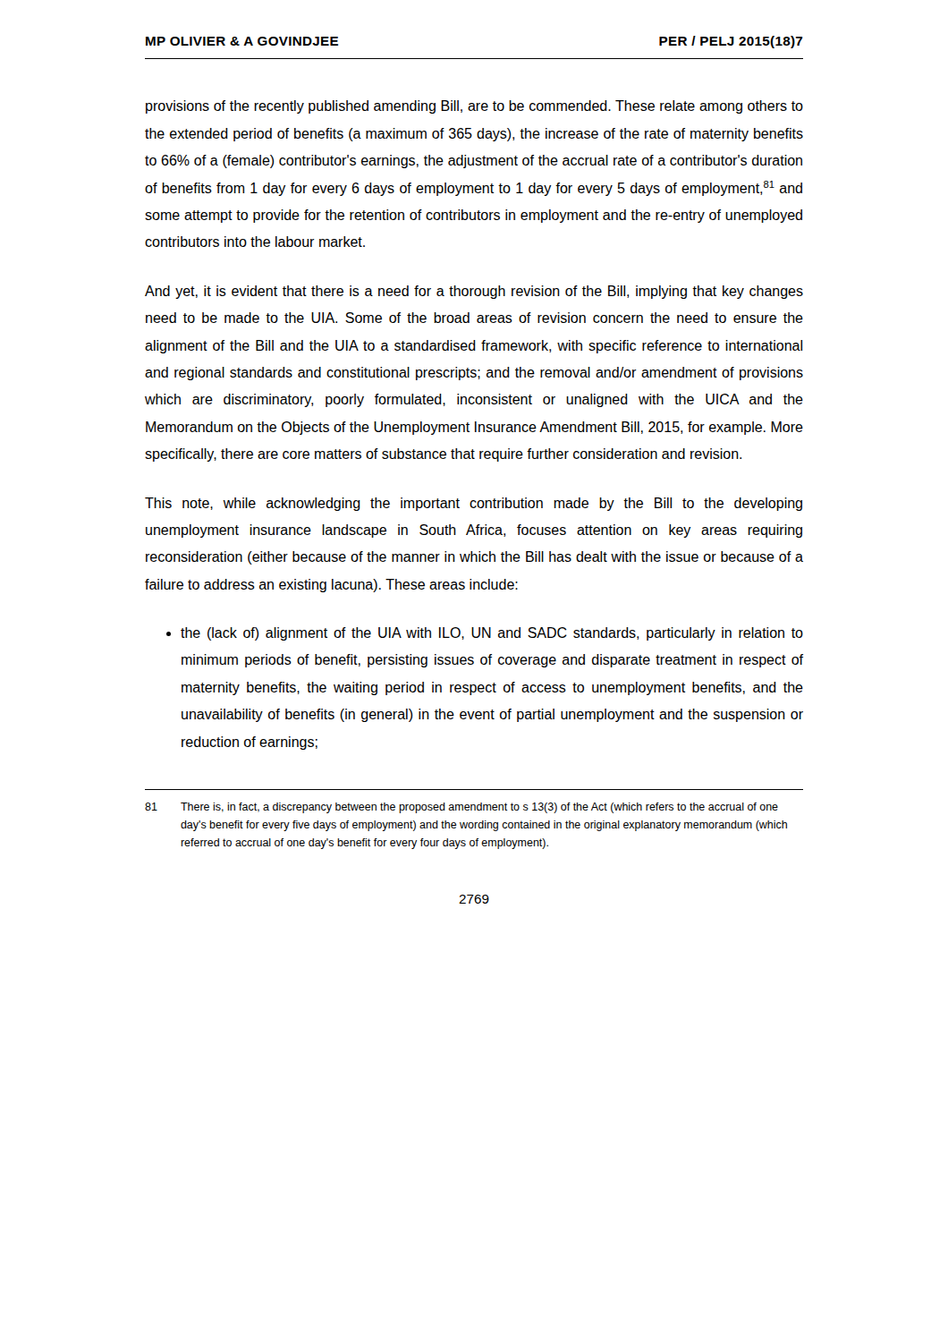MP OLIVIER & A GOVINDJEE PER / PELJ 2015(18)7
provisions of the recently published amending Bill, are to be commended. These relate among others to the extended period of benefits (a maximum of 365 days), the increase of the rate of maternity benefits to 66% of a (female) contributor's earnings, the adjustment of the accrual rate of a contributor's duration of benefits from 1 day for every 6 days of employment to 1 day for every 5 days of employment,81 and some attempt to provide for the retention of contributors in employment and the re-entry of unemployed contributors into the labour market.
And yet, it is evident that there is a need for a thorough revision of the Bill, implying that key changes need to be made to the UIA. Some of the broad areas of revision concern the need to ensure the alignment of the Bill and the UIA to a standardised framework, with specific reference to international and regional standards and constitutional prescripts; and the removal and/or amendment of provisions which are discriminatory, poorly formulated, inconsistent or unaligned with the UICA and the Memorandum on the Objects of the Unemployment Insurance Amendment Bill, 2015, for example. More specifically, there are core matters of substance that require further consideration and revision.
This note, while acknowledging the important contribution made by the Bill to the developing unemployment insurance landscape in South Africa, focuses attention on key areas requiring reconsideration (either because of the manner in which the Bill has dealt with the issue or because of a failure to address an existing lacuna). These areas include:
the (lack of) alignment of the UIA with ILO, UN and SADC standards, particularly in relation to minimum periods of benefit, persisting issues of coverage and disparate treatment in respect of maternity benefits, the waiting period in respect of access to unemployment benefits, and the unavailability of benefits (in general) in the event of partial unemployment and the suspension or reduction of earnings;
81 There is, in fact, a discrepancy between the proposed amendment to s 13(3) of the Act (which refers to the accrual of one day's benefit for every five days of employment) and the wording contained in the original explanatory memorandum (which referred to accrual of one day's benefit for every four days of employment).
2769